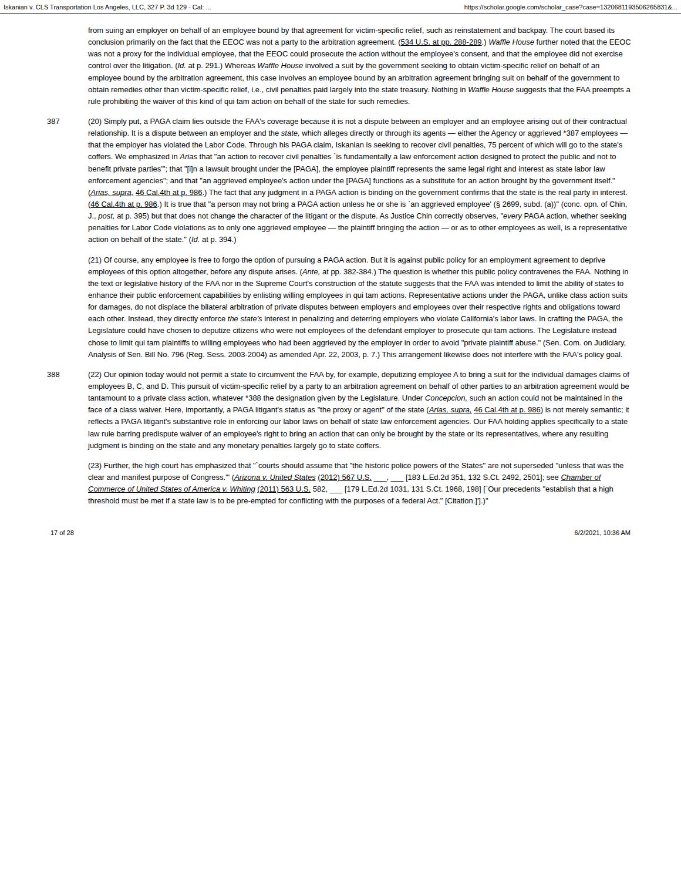Iskanian v. CLS Transportation Los Angeles, LLC, 327 P. 3d 129 - Cal: ...
https://scholar.google.com/scholar_case?case=1320681193506265831&...
from suing an employer on behalf of an employee bound by that agreement for victim-specific relief, such as reinstatement and backpay. The court based its conclusion primarily on the fact that the EEOC was not a party to the arbitration agreement. (534 U.S. at pp. 288-289.) Waffle House further noted that the EEOC was not a proxy for the individual employee, that the EEOC could prosecute the action without the employee's consent, and that the employee did not exercise control over the litigation. (Id. at p. 291.) Whereas Waffle House involved a suit by the government seeking to obtain victim-specific relief on behalf of an employee bound by the arbitration agreement, this case involves an employee bound by an arbitration agreement bringing suit on behalf of the government to obtain remedies other than victim-specific relief, i.e., civil penalties paid largely into the state treasury. Nothing in Waffle House suggests that the FAA preempts a rule prohibiting the waiver of this kind of qui tam action on behalf of the state for such remedies.
387(20) Simply put, a PAGA claim lies outside the FAA's coverage because it is not a dispute between an employer and an employee arising out of their contractual relationship. It is a dispute between an employer and the state, which alleges directly or through its agents — either the Agency or aggrieved *387 employees — that the employer has violated the Labor Code. Through his PAGA claim, Iskanian is seeking to recover civil penalties, 75 percent of which will go to the state's coffers. We emphasized in Arias that "an action to recover civil penalties `is fundamentally a law enforcement action designed to protect the public and not to benefit private parties'"; that "[i]n a lawsuit brought under the [PAGA], the employee plaintiff represents the same legal right and interest as state labor law enforcement agencies"; and that "an aggrieved employee's action under the [PAGA] functions as a substitute for an action brought by the government itself." (Arias, supra, 46 Cal.4th at p. 986.) The fact that any judgment in a PAGA action is binding on the government confirms that the state is the real party in interest. (46 Cal.4th at p. 986.) It is true that "a person may not bring a PAGA action unless he or she is `an aggrieved employee' (§ 2699, subd. (a))" (conc. opn. of Chin, J., post, at p. 395) but that does not change the character of the litigant or the dispute. As Justice Chin correctly observes, "every PAGA action, whether seeking penalties for Labor Code violations as to only one aggrieved employee — the plaintiff bringing the action — or as to other employees as well, is a representative action on behalf of the state." (Id. at p. 394.)
(21) Of course, any employee is free to forgo the option of pursuing a PAGA action. But it is against public policy for an employment agreement to deprive employees of this option altogether, before any dispute arises. (Ante, at pp. 382-384.) The question is whether this public policy contravenes the FAA. Nothing in the text or legislative history of the FAA nor in the Supreme Court's construction of the statute suggests that the FAA was intended to limit the ability of states to enhance their public enforcement capabilities by enlisting willing employees in qui tam actions. Representative actions under the PAGA, unlike class action suits for damages, do not displace the bilateral arbitration of private disputes between employers and employees over their respective rights and obligations toward each other. Instead, they directly enforce the state's interest in penalizing and deterring employers who violate California's labor laws. In crafting the PAGA, the Legislature could have chosen to deputize citizens who were not employees of the defendant employer to prosecute qui tam actions. The Legislature instead chose to limit qui tam plaintiffs to willing employees who had been aggrieved by the employer in order to avoid "private plaintiff abuse." (Sen. Com. on Judiciary, Analysis of Sen. Bill No. 796 (Reg. Sess. 2003-2004) as amended Apr. 22, 2003, p. 7.) This arrangement likewise does not interfere with the FAA's policy goal.
388(22) Our opinion today would not permit a state to circumvent the FAA by, for example, deputizing employee A to bring a suit for the individual damages claims of employees B, C, and D. This pursuit of victim-specific relief by a party to an arbitration agreement on behalf of other parties to an arbitration agreement would be tantamount to a private class action, whatever *388 the designation given by the Legislature. Under Concepcion, such an action could not be maintained in the face of a class waiver. Here, importantly, a PAGA litigant's status as "the proxy or agent" of the state (Arias, supra, 46 Cal.4th at p. 986) is not merely semantic; it reflects a PAGA litigant's substantive role in enforcing our labor laws on behalf of state law enforcement agencies. Our FAA holding applies specifically to a state law rule barring predispute waiver of an employee's right to bring an action that can only be brought by the state or its representatives, where any resulting judgment is binding on the state and any monetary penalties largely go to state coffers.
(23) Further, the high court has emphasized that "`courts should assume that "the historic police powers of the States" are not superseded "unless that was the clear and manifest purpose of Congress."' (Arizona v. United States (2012) 567 U.S. ___, ___ [183 L.Ed.2d 351, 132 S.Ct. 2492, 2501]; see Chamber of Commerce of United States of America v. Whiting (2011) 563 U.S. 582, ___ [179 L.Ed.2d 1031, 131 S.Ct. 1968, 198] [`Our precedents "establish that a high threshold must be met if a state law is to be pre-empted for conflicting with the purposes of a federal Act." [Citation.]'].)"
17 of 28
6/2/2021, 10:36 AM